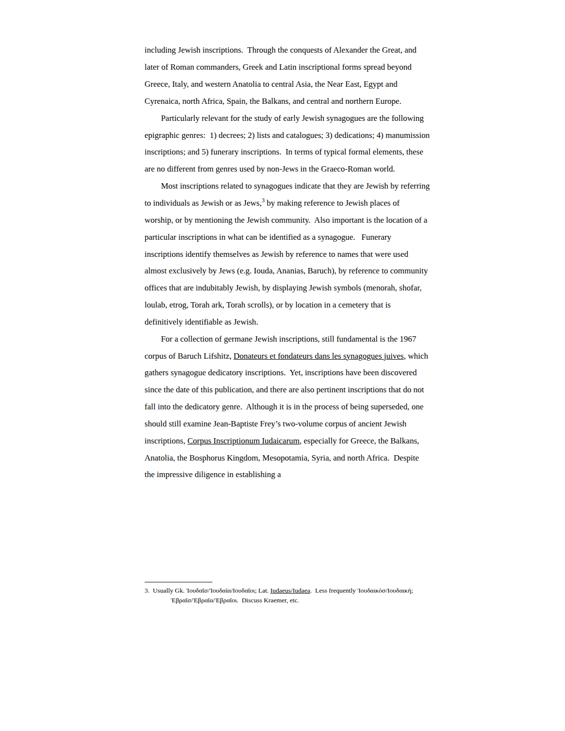including Jewish inscriptions. Through the conquests of Alexander the Great, and later of Roman commanders, Greek and Latin inscriptional forms spread beyond Greece, Italy, and western Anatolia to central Asia, the Near East, Egypt and Cyrenaica, north Africa, Spain, the Balkans, and central and northern Europe.
Particularly relevant for the study of early Jewish synagogues are the following epigraphic genres: 1) decrees; 2) lists and catalogues; 3) dedications; 4) manumission inscriptions; and 5) funerary inscriptions. In terms of typical formal elements, these are no different from genres used by non-Jews in the Graeco-Roman world.
Most inscriptions related to synagogues indicate that they are Jewish by referring to individuals as Jewish or as Jews,3 by making reference to Jewish places of worship, or by mentioning the Jewish community. Also important is the location of a particular inscriptions in what can be identified as a synagogue. Funerary inscriptions identify themselves as Jewish by reference to names that were used almost exclusively by Jews (e.g. Iouda, Ananias, Baruch), by reference to community offices that are indubitably Jewish, by displaying Jewish symbols (menorah, shofar, loulab, etrog, Torah ark, Torah scrolls), or by location in a cemetery that is definitively identifiable as Jewish.
For a collection of germane Jewish inscriptions, still fundamental is the 1967 corpus of Baruch Lifshitz, Donateurs et fondateurs dans les synagogues juives, which gathers synagogue dedicatory inscriptions. Yet, inscriptions have been discovered since the date of this publication, and there are also pertinent inscriptions that do not fall into the dedicatory genre. Although it is in the process of being superseded, one should still examine Jean-Baptiste Frey’s two-volume corpus of ancient Jewish inscriptions, Corpus Inscriptionum Iudaicarum, especially for Greece, the Balkans, Anatolia, the Bosphorus Kingdom, Mesopotamia, Syria, and north Africa. Despite the impressive diligence in establishing a
3. Usually Gk. Ἰουδαῖσ/Ἰουδαία/Ιουδαῖοι; Lat. Iudaeus/Iudaea. Less frequently Ἰουδαικόσ/Ιουδαική; Ἑβραῖσ/Ἑβραῖα/Ἑβραῖοι. Discuss Kraemer, etc.